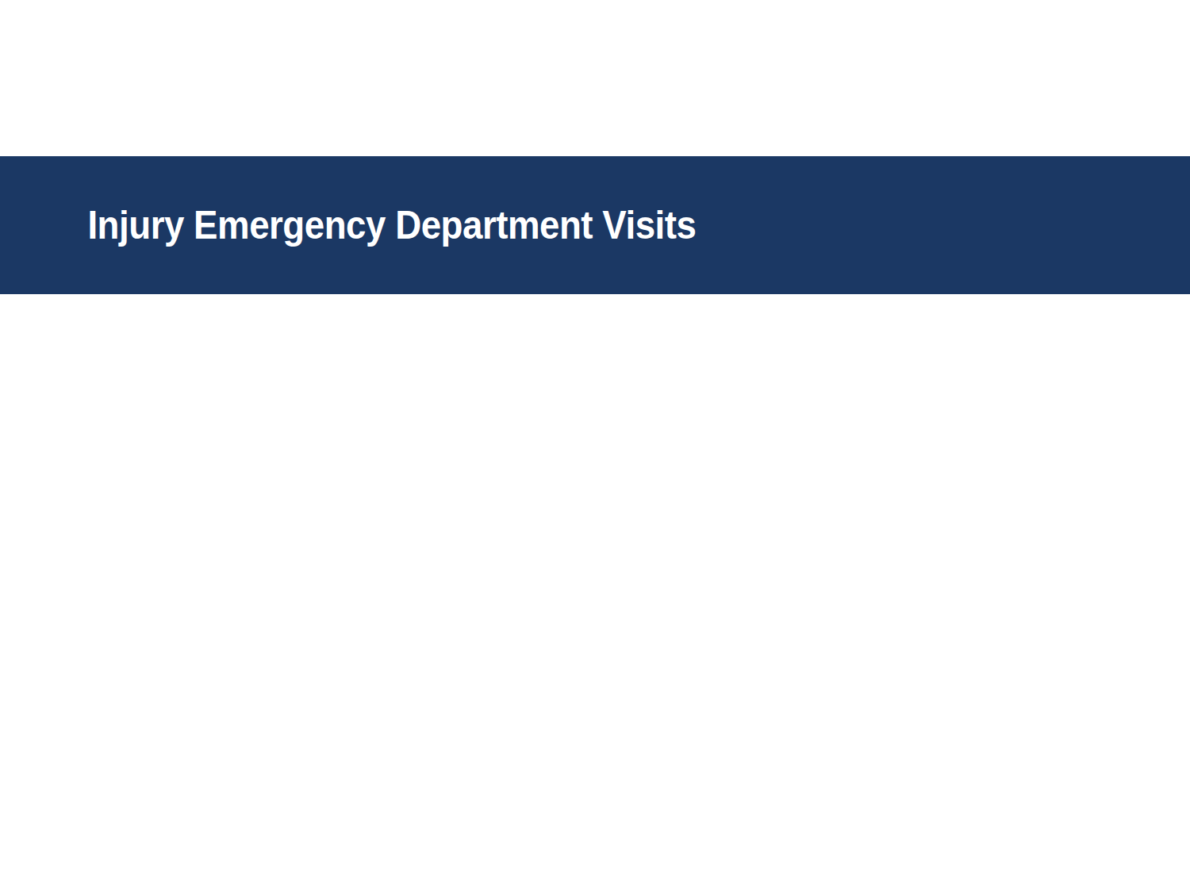Injury Emergency Department Visits